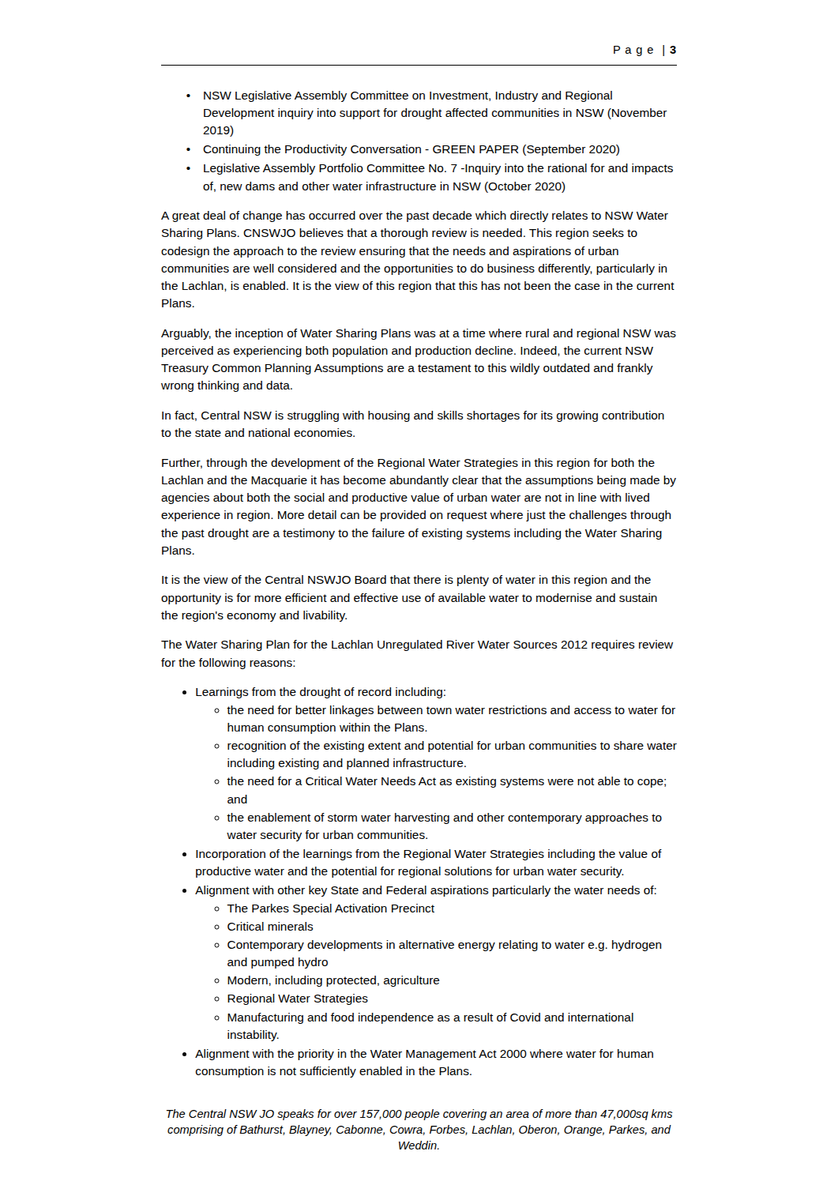P a g e | 3
NSW Legislative Assembly Committee on Investment, Industry and Regional Development inquiry into support for drought affected communities in NSW (November 2019)
Continuing the Productivity Conversation - GREEN PAPER (September 2020)
Legislative Assembly Portfolio Committee No. 7 -Inquiry into the rational for and impacts of, new dams and other water infrastructure in NSW (October 2020)
A great deal of change has occurred over the past decade which directly relates to NSW Water Sharing Plans. CNSWJO believes that a thorough review is needed. This region seeks to codesign the approach to the review ensuring that the needs and aspirations of urban communities are well considered and the opportunities to do business differently, particularly in the Lachlan, is enabled. It is the view of this region that this has not been the case in the current Plans.
Arguably, the inception of Water Sharing Plans was at a time where rural and regional NSW was perceived as experiencing both population and production decline. Indeed, the current NSW Treasury Common Planning Assumptions are a testament to this wildly outdated and frankly wrong thinking and data.
In fact, Central NSW is struggling with housing and skills shortages for its growing contribution to the state and national economies.
Further, through the development of the Regional Water Strategies in this region for both the Lachlan and the Macquarie it has become abundantly clear that the assumptions being made by agencies about both the social and productive value of urban water are not in line with lived experience in region. More detail can be provided on request where just the challenges through the past drought are a testimony to the failure of existing systems including the Water Sharing Plans.
It is the view of the Central NSWJO Board that there is plenty of water in this region and the opportunity is for more efficient and effective use of available water to modernise and sustain the region's economy and livability.
The Water Sharing Plan for the Lachlan Unregulated River Water Sources 2012 requires review for the following reasons:
Learnings from the drought of record including:
the need for better linkages between town water restrictions and access to water for human consumption within the Plans.
recognition of the existing extent and potential for urban communities to share water including existing and planned infrastructure.
the need for a Critical Water Needs Act as existing systems were not able to cope; and
the enablement of storm water harvesting and other contemporary approaches to water security for urban communities.
Incorporation of the learnings from the Regional Water Strategies including the value of productive water and the potential for regional solutions for urban water security.
Alignment with other key State and Federal aspirations particularly the water needs of:
The Parkes Special Activation Precinct
Critical minerals
Contemporary developments in alternative energy relating to water e.g. hydrogen and pumped hydro
Modern, including protected, agriculture
Regional Water Strategies
Manufacturing and food independence as a result of Covid and international instability.
Alignment with the priority in the Water Management Act 2000 where water for human consumption is not sufficiently enabled in the Plans.
The Central NSW JO speaks for over 157,000 people covering an area of more than 47,000sq kms comprising of Bathurst, Blayney, Cabonne, Cowra, Forbes, Lachlan, Oberon, Orange, Parkes, and Weddin.